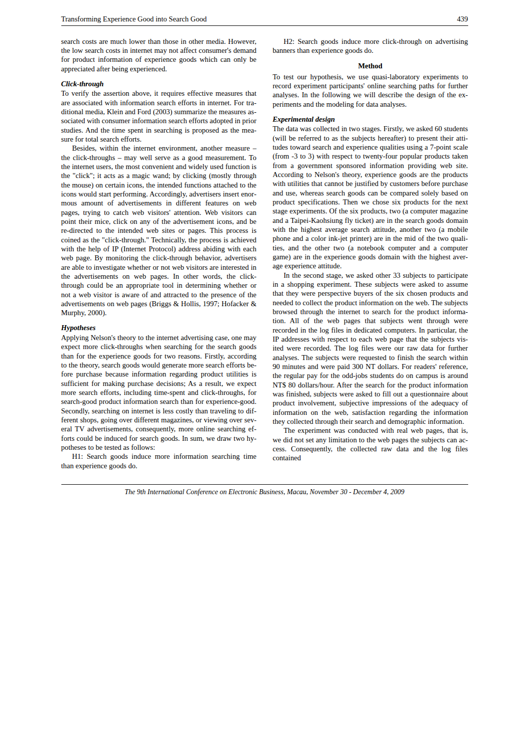Transforming Experience Good into Search Good 439
search costs are much lower than those in other media. However, the low search costs in internet may not affect consumer's demand for product information of experience goods which can only be appreciated after being experienced.
Click-through
To verify the assertion above, it requires effective measures that are associated with information search efforts in internet. For traditional media, Klein and Ford (2003) summarize the measures associated with consumer information search efforts adopted in prior studies. And the time spent in searching is proposed as the measure for total search efforts.
Besides, within the internet environment, another measure – the click-throughs – may well serve as a good measurement. To the internet users, the most convenient and widely used function is the "click"; it acts as a magic wand; by clicking (mostly through the mouse) on certain icons, the intended functions attached to the icons would start performing. Accordingly, advertisers insert enormous amount of advertisements in different features on web pages, trying to catch web visitors' attention. Web visitors can point their mice, click on any of the advertisement icons, and be re-directed to the intended web sites or pages. This process is coined as the "click-through." Technically, the process is achieved with the help of IP (Internet Protocol) address abiding with each web page. By monitoring the click-through behavior, advertisers are able to investigate whether or not web visitors are interested in the advertisements on web pages. In other words, the click-through could be an appropriate tool in determining whether or not a web visitor is aware of and attracted to the presence of the advertisements on web pages (Briggs & Hollis, 1997; Hofacker & Murphy, 2000).
Hypotheses
Applying Nelson's theory to the internet advertising case, one may expect more click-throughs when searching for the search goods than for the experience goods for two reasons. Firstly, according to the theory, search goods would generate more search efforts before purchase because information regarding product utilities is sufficient for making purchase decisions; As a result, we expect more search efforts, including time-spent and click-throughs, for search-good product information search than for experience-good. Secondly, searching on internet is less costly than traveling to different shops, going over different magazines, or viewing over several TV advertisements, consequently, more online searching efforts could be induced for search goods. In sum, we draw two hypotheses to be tested as follows:
H1: Search goods induce more information searching time than experience goods do.
H2: Search goods induce more click-through on advertising banners than experience goods do.
Method
To test our hypothesis, we use quasi-laboratory experiments to record experiment participants' online searching paths for further analyses. In the following we will describe the design of the experiments and the modeling for data analyses.
Experimental design
The data was collected in two stages. Firstly, we asked 60 students (will be referred to as the subjects hereafter) to present their attitudes toward search and experience qualities using a 7-point scale (from -3 to 3) with respect to twenty-four popular products taken from a government sponsored information providing web site. According to Nelson's theory, experience goods are the products with utilities that cannot be justified by customers before purchase and use, whereas search goods can be compared solely based on product specifications. Then we chose six products for the next stage experiments. Of the six products, two (a computer magazine and a Taipei-Kaohsiung fly ticket) are in the search goods domain with the highest average search attitude, another two (a mobile phone and a color ink-jet printer) are in the mid of the two qualities, and the other two (a notebook computer and a computer game) are in the experience goods domain with the highest average experience attitude.
In the second stage, we asked other 33 subjects to participate in a shopping experiment. These subjects were asked to assume that they were perspective buyers of the six chosen products and needed to collect the product information on the web. The subjects browsed through the internet to search for the product information. All of the web pages that subjects went through were recorded in the log files in dedicated computers. In particular, the IP addresses with respect to each web page that the subjects visited were recorded. The log files were our raw data for further analyses. The subjects were requested to finish the search within 90 minutes and were paid 300 NT dollars. For readers' reference, the regular pay for the odd-jobs students do on campus is around NT$ 80 dollars/hour. After the search for the product information was finished, subjects were asked to fill out a questionnaire about product involvement, subjective impressions of the adequacy of information on the web, satisfaction regarding the information they collected through their search and demographic information.
The experiment was conducted with real web pages, that is, we did not set any limitation to the web pages the subjects can access. Consequently, the collected raw data and the log files contained
The 9th International Conference on Electronic Business, Macau, November 30 - December 4, 2009